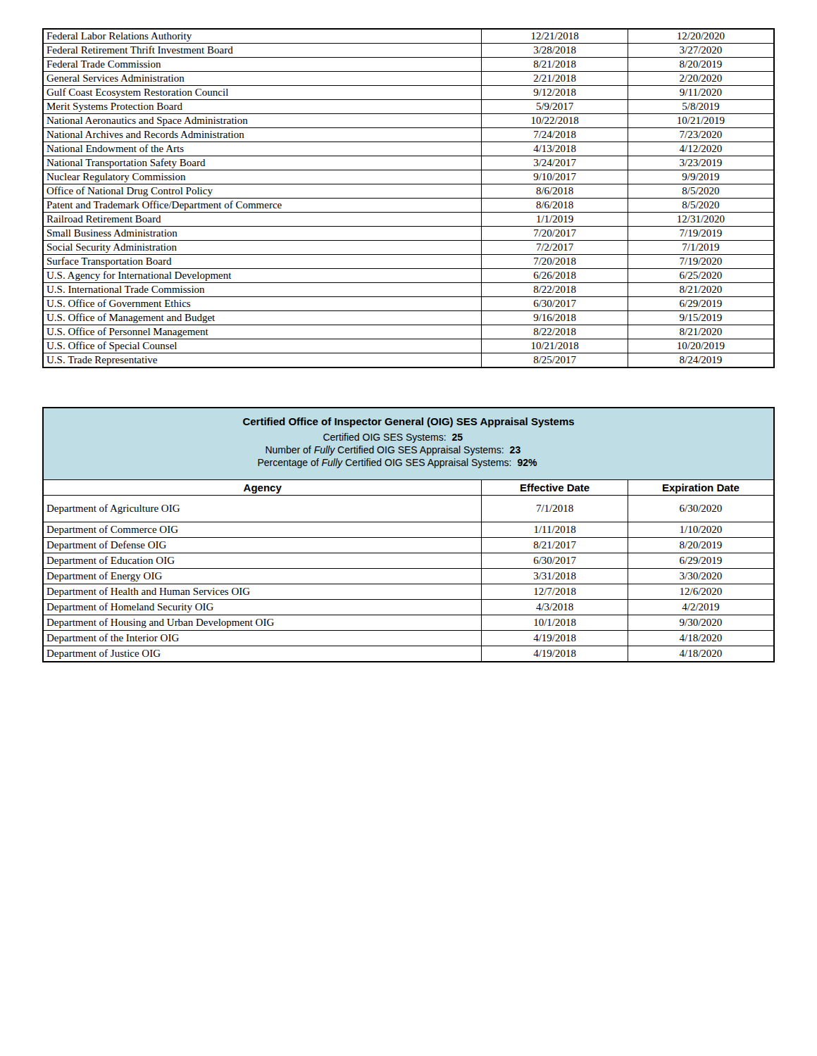| Federal Labor Relations Authority | 12/21/2018 | 12/20/2020 |
| Federal Retirement Thrift Investment Board | 3/28/2018 | 3/27/2020 |
| Federal Trade Commission | 8/21/2018 | 8/20/2019 |
| General Services Administration | 2/21/2018 | 2/20/2020 |
| Gulf Coast Ecosystem Restoration Council | 9/12/2018 | 9/11/2020 |
| Merit Systems Protection Board | 5/9/2017 | 5/8/2019 |
| National Aeronautics and Space Administration | 10/22/2018 | 10/21/2019 |
| National Archives and Records Administration | 7/24/2018 | 7/23/2020 |
| National Endowment of the Arts | 4/13/2018 | 4/12/2020 |
| National Transportation Safety Board | 3/24/2017 | 3/23/2019 |
| Nuclear Regulatory Commission | 9/10/2017 | 9/9/2019 |
| Office of National Drug Control Policy | 8/6/2018 | 8/5/2020 |
| Patent and Trademark Office/Department of Commerce | 8/6/2018 | 8/5/2020 |
| Railroad Retirement Board | 1/1/2019 | 12/31/2020 |
| Small Business Administration | 7/20/2017 | 7/19/2019 |
| Social Security Administration | 7/2/2017 | 7/1/2019 |
| Surface Transportation Board | 7/20/2018 | 7/19/2020 |
| U.S. Agency for International Development | 6/26/2018 | 6/25/2020 |
| U.S. International Trade Commission | 8/22/2018 | 8/21/2020 |
| U.S. Office of Government Ethics | 6/30/2017 | 6/29/2019 |
| U.S. Office of Management and Budget | 9/16/2018 | 9/15/2019 |
| U.S. Office of Personnel Management | 8/22/2018 | 8/21/2020 |
| U.S. Office of Special Counsel | 10/21/2018 | 10/20/2019 |
| U.S. Trade Representative | 8/25/2017 | 8/24/2019 |
| Certified Office of Inspector General (OIG) SES Appraisal Systems Certified OIG SES Systems: 25 Number of Fully Certified OIG SES Appraisal Systems: 23 Percentage of Fully Certified OIG SES Appraisal Systems: 92% |
| Agency | Effective Date | Expiration Date |
| Department of Agriculture OIG | 7/1/2018 | 6/30/2020 |
| Department of Commerce OIG | 1/11/2018 | 1/10/2020 |
| Department of Defense OIG | 8/21/2017 | 8/20/2019 |
| Department of Education OIG | 6/30/2017 | 6/29/2019 |
| Department of Energy OIG | 3/31/2018 | 3/30/2020 |
| Department of Health and Human Services OIG | 12/7/2018 | 12/6/2020 |
| Department of Homeland Security OIG | 4/3/2018 | 4/2/2019 |
| Department of Housing and Urban Development OIG | 10/1/2018 | 9/30/2020 |
| Department of the Interior OIG | 4/19/2018 | 4/18/2020 |
| Department of Justice OIG | 4/19/2018 | 4/18/2020 |